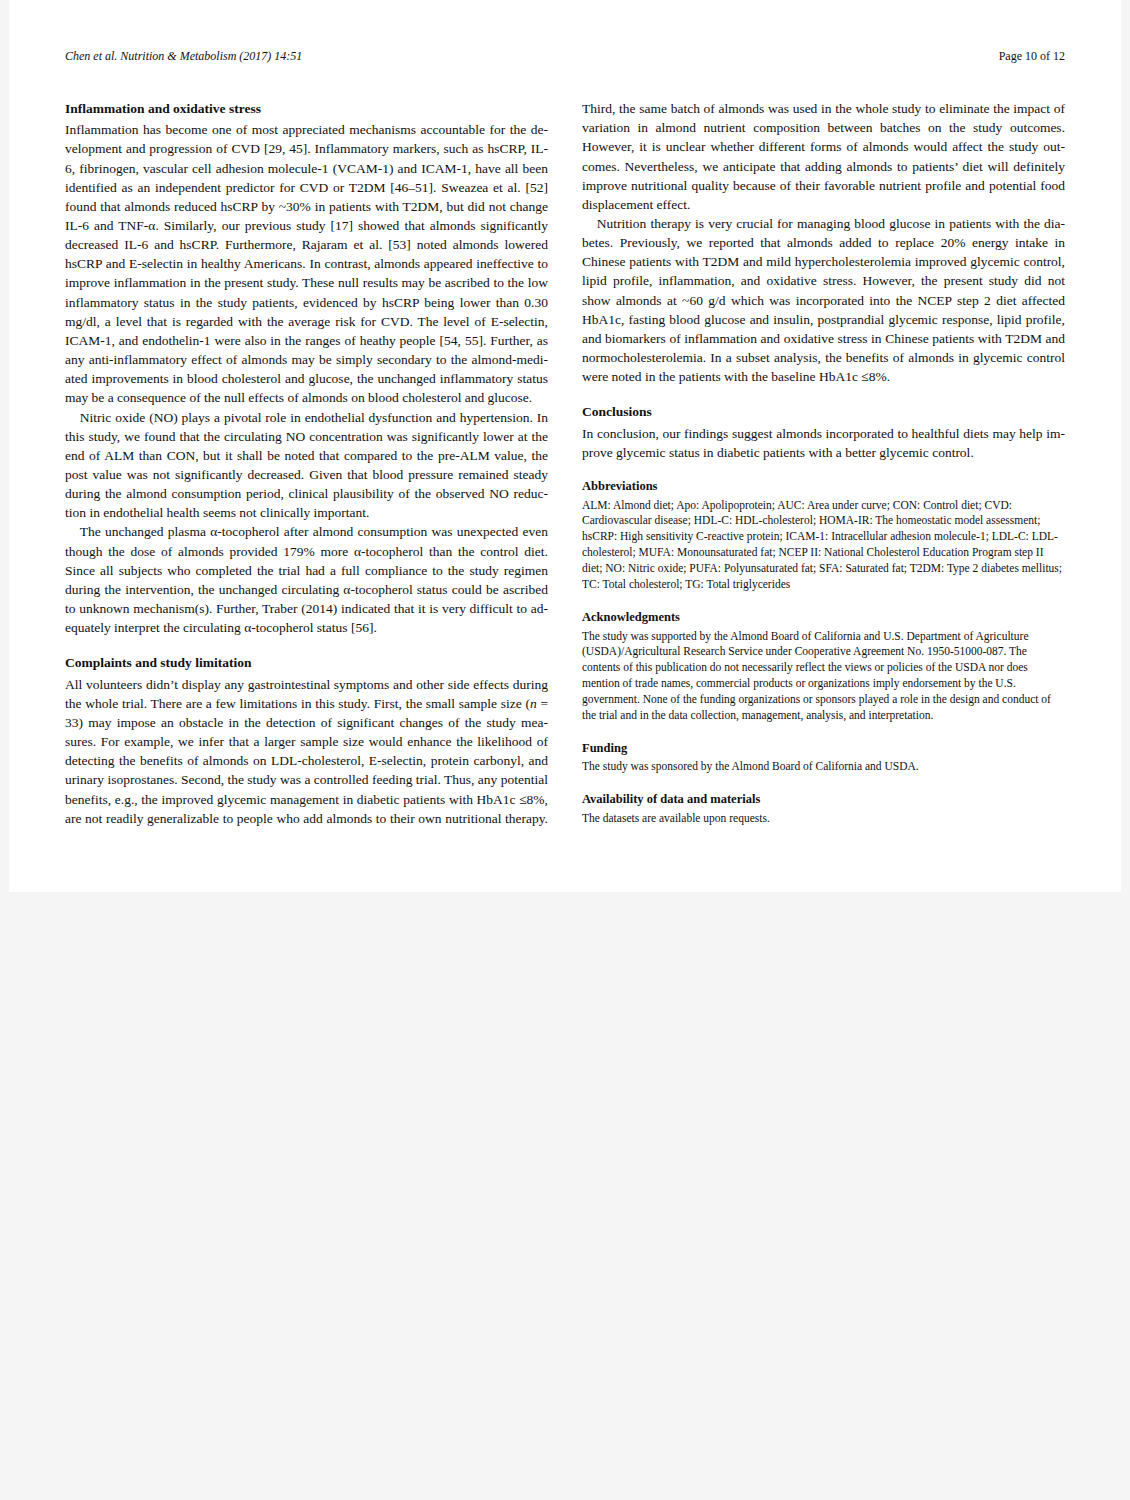Chen et al. Nutrition & Metabolism (2017) 14:51
Page 10 of 12
Inflammation and oxidative stress
Inflammation has become one of most appreciated mechanisms accountable for the development and progression of CVD [29, 45]. Inflammatory markers, such as hsCRP, IL-6, fibrinogen, vascular cell adhesion molecule-1 (VCAM-1) and ICAM-1, have all been identified as an independent predictor for CVD or T2DM [46–51]. Sweazea et al. [52] found that almonds reduced hsCRP by ~30% in patients with T2DM, but did not change IL-6 and TNF-α. Similarly, our previous study [17] showed that almonds significantly decreased IL-6 and hsCRP. Furthermore, Rajaram et al. [53] noted almonds lowered hsCRP and E-selectin in healthy Americans. In contrast, almonds appeared ineffective to improve inflammation in the present study. These null results may be ascribed to the low inflammatory status in the study patients, evidenced by hsCRP being lower than 0.30 mg/dl, a level that is regarded with the average risk for CVD. The level of E-selectin, ICAM-1, and endothelin-1 were also in the ranges of heathy people [54, 55]. Further, as any anti-inflammatory effect of almonds may be simply secondary to the almond-mediated improvements in blood cholesterol and glucose, the unchanged inflammatory status may be a consequence of the null effects of almonds on blood cholesterol and glucose.
Nitric oxide (NO) plays a pivotal role in endothelial dysfunction and hypertension. In this study, we found that the circulating NO concentration was significantly lower at the end of ALM than CON, but it shall be noted that compared to the pre-ALM value, the post value was not significantly decreased. Given that blood pressure remained steady during the almond consumption period, clinical plausibility of the observed NO reduction in endothelial health seems not clinically important.
The unchanged plasma α-tocopherol after almond consumption was unexpected even though the dose of almonds provided 179% more α-tocopherol than the control diet. Since all subjects who completed the trial had a full compliance to the study regimen during the intervention, the unchanged circulating α-tocopherol status could be ascribed to unknown mechanism(s). Further, Traber (2014) indicated that it is very difficult to adequately interpret the circulating α-tocopherol status [56].
Complaints and study limitation
All volunteers didn’t display any gastrointestinal symptoms and other side effects during the whole trial. There are a few limitations in this study. First, the small sample size (n = 33) may impose an obstacle in the detection of significant changes of the study measures. For example, we infer that a larger sample size would enhance the likelihood of detecting the benefits of almonds on LDL-cholesterol, E-selectin, protein carbonyl, and urinary isoprostanes. Second, the study was a controlled feeding trial. Thus, any potential benefits, e.g., the improved glycemic management in diabetic patients with HbA1c ≤8%, are not readily generalizable to people who add almonds to their own nutritional therapy. Third, the same batch of almonds was used in the whole study to eliminate the impact of variation in almond nutrient composition between batches on the study outcomes. However, it is unclear whether different forms of almonds would affect the study outcomes. Nevertheless, we anticipate that adding almonds to patients’ diet will definitely improve nutritional quality because of their favorable nutrient profile and potential food displacement effect.
Nutrition therapy is very crucial for managing blood glucose in patients with the diabetes. Previously, we reported that almonds added to replace 20% energy intake in Chinese patients with T2DM and mild hypercholesterolemia improved glycemic control, lipid profile, inflammation, and oxidative stress. However, the present study did not show almonds at ~60 g/d which was incorporated into the NCEP step 2 diet affected HbA1c, fasting blood glucose and insulin, postprandial glycemic response, lipid profile, and biomarkers of inflammation and oxidative stress in Chinese patients with T2DM and normocholesterolemia. In a subset analysis, the benefits of almonds in glycemic control were noted in the patients with the baseline HbA1c ≤8%.
Conclusions
In conclusion, our findings suggest almonds incorporated to healthful diets may help improve glycemic status in diabetic patients with a better glycemic control.
Abbreviations
ALM: Almond diet; Apo: Apolipoprotein; AUC: Area under curve; CON: Control diet; CVD: Cardiovascular disease; HDL-C: HDL-cholesterol; HOMA-IR: The homeostatic model assessment; hsCRP: High sensitivity C-reactive protein; ICAM-1: Intracellular adhesion molecule-1; LDL-C: LDL-cholesterol; MUFA: Monounsaturated fat; NCEP II: National Cholesterol Education Program step II diet; NO: Nitric oxide; PUFA: Polyunsaturated fat; SFA: Saturated fat; T2DM: Type 2 diabetes mellitus; TC: Total cholesterol; TG: Total triglycerides
Acknowledgments
The study was supported by the Almond Board of California and U.S. Department of Agriculture (USDA)/Agricultural Research Service under Cooperative Agreement No. 1950-51000-087. The contents of this publication do not necessarily reflect the views or policies of the USDA nor does mention of trade names, commercial products or organizations imply endorsement by the U.S. government. None of the funding organizations or sponsors played a role in the design and conduct of the trial and in the data collection, management, analysis, and interpretation.
Funding
The study was sponsored by the Almond Board of California and USDA.
Availability of data and materials
The datasets are available upon requests.